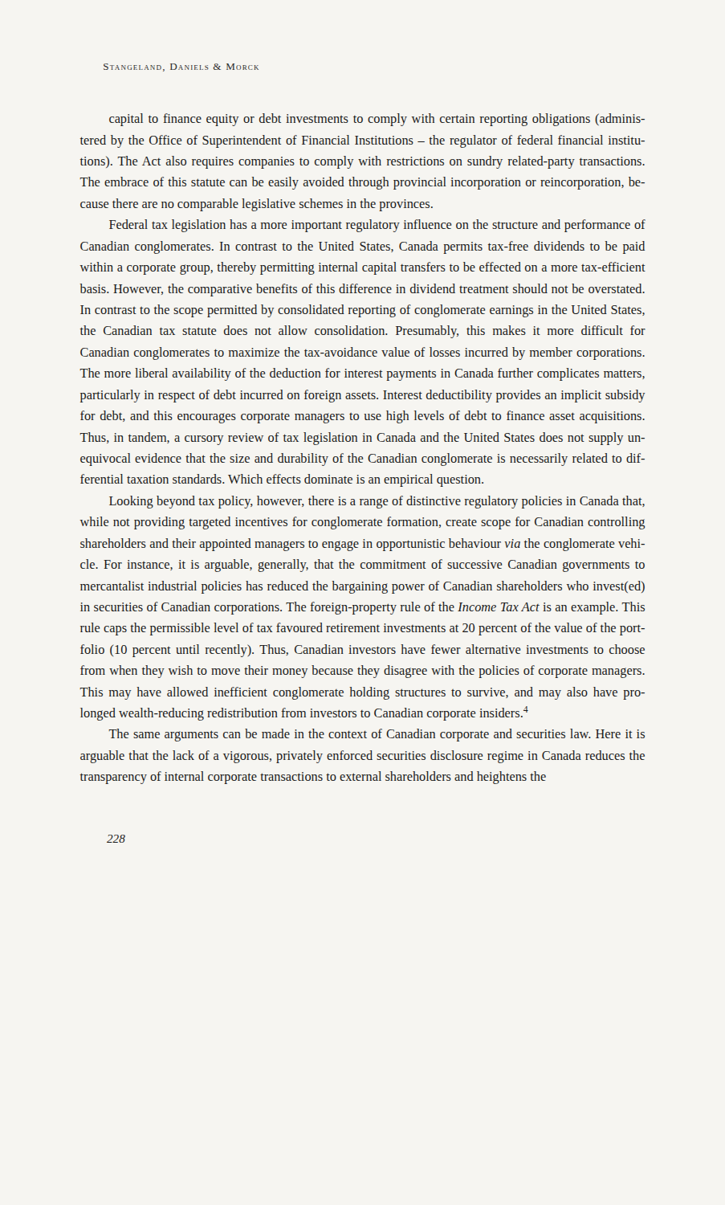Stangeland, Daniels & Morck
capital to finance equity or debt investments to comply with certain reporting obligations (administered by the Office of Superintendent of Financial Institutions – the regulator of federal financial institutions). The Act also requires companies to comply with restrictions on sundry related-party transactions. The embrace of this statute can be easily avoided through provincial incorporation or reincorporation, because there are no comparable legislative schemes in the provinces.
Federal tax legislation has a more important regulatory influence on the structure and performance of Canadian conglomerates. In contrast to the United States, Canada permits tax-free dividends to be paid within a corporate group, thereby permitting internal capital transfers to be effected on a more tax-efficient basis. However, the comparative benefits of this difference in dividend treatment should not be overstated. In contrast to the scope permitted by consolidated reporting of conglomerate earnings in the United States, the Canadian tax statute does not allow consolidation. Presumably, this makes it more difficult for Canadian conglomerates to maximize the tax-avoidance value of losses incurred by member corporations. The more liberal availability of the deduction for interest payments in Canada further complicates matters, particularly in respect of debt incurred on foreign assets. Interest deductibility provides an implicit subsidy for debt, and this encourages corporate managers to use high levels of debt to finance asset acquisitions. Thus, in tandem, a cursory review of tax legislation in Canada and the United States does not supply unequivocal evidence that the size and durability of the Canadian conglomerate is necessarily related to differential taxation standards. Which effects dominate is an empirical question.
Looking beyond tax policy, however, there is a range of distinctive regulatory policies in Canada that, while not providing targeted incentives for conglomerate formation, create scope for Canadian controlling shareholders and their appointed managers to engage in opportunistic behaviour via the conglomerate vehicle. For instance, it is arguable, generally, that the commitment of successive Canadian governments to mercantalist industrial policies has reduced the bargaining power of Canadian shareholders who invest(ed) in securities of Canadian corporations. The foreign-property rule of the Income Tax Act is an example. This rule caps the permissible level of tax favoured retirement investments at 20 percent of the value of the portfolio (10 percent until recently). Thus, Canadian investors have fewer alternative investments to choose from when they wish to move their money because they disagree with the policies of corporate managers. This may have allowed inefficient conglomerate holding structures to survive, and may also have prolonged wealth-reducing redistribution from investors to Canadian corporate insiders.4
The same arguments can be made in the context of Canadian corporate and securities law. Here it is arguable that the lack of a vigorous, privately enforced securities disclosure regime in Canada reduces the transparency of internal corporate transactions to external shareholders and heightens the
228